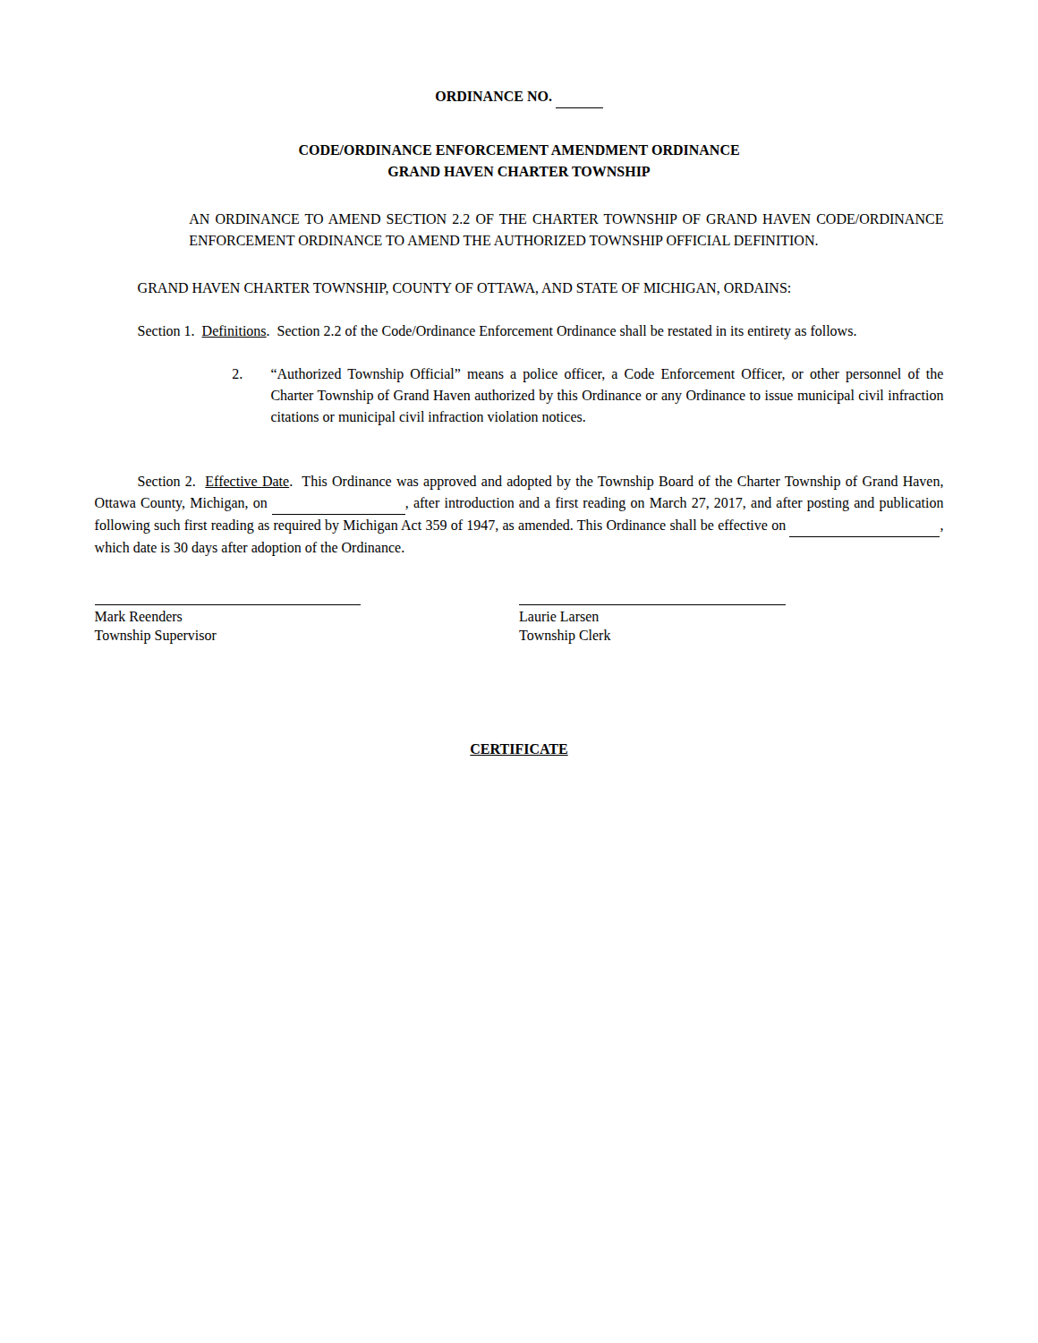ORDINANCE NO.
CODE/ORDINANCE ENFORCEMENT AMENDMENT ORDINANCE
GRAND HAVEN CHARTER TOWNSHIP
AN ORDINANCE TO AMEND SECTION 2.2 OF THE CHARTER TOWNSHIP OF GRAND HAVEN CODE/ORDINANCE ENFORCEMENT ORDINANCE TO AMEND THE AUTHORIZED TOWNSHIP OFFICIAL DEFINITION.
GRAND HAVEN CHARTER TOWNSHIP, COUNTY OF OTTAWA, AND STATE OF MICHIGAN, ORDAINS:
Section 1. Definitions. Section 2.2 of the Code/Ordinance Enforcement Ordinance shall be restated in its entirety as follows.
2. “Authorized Township Official” means a police officer, a Code Enforcement Officer, or other personnel of the Charter Township of Grand Haven authorized by this Ordinance or any Ordinance to issue municipal civil infraction citations or municipal civil infraction violation notices.
Section 2. Effective Date. This Ordinance was approved and adopted by the Township Board of the Charter Township of Grand Haven, Ottawa County, Michigan, on , after introduction and a first reading on March 27, 2017, and after posting and publication following such first reading as required by Michigan Act 359 of 1947, as amended. This Ordinance shall be effective on , which date is 30 days after adoption of the Ordinance.
| Mark Reenders Township Supervisor | Laurie Larsen Township Clerk |
CERTIFICATE